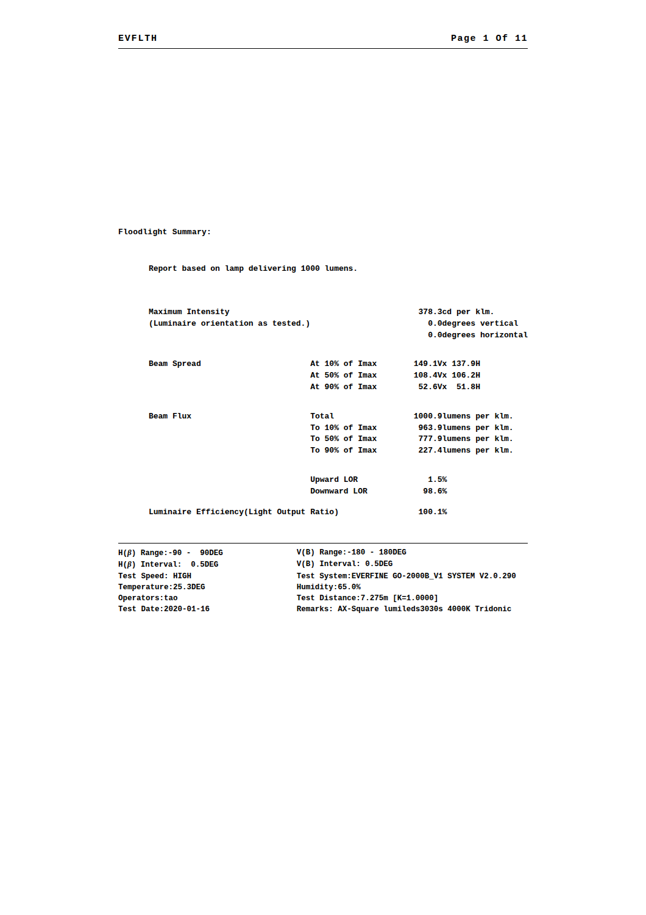EVFLTH
Page 1 Of 11
Floodlight Summary:
Report based on lamp delivering 1000 lumens.
| Maximum Intensity | | 378.3 | cd per klm. |
| (Luminaire orientation as tested.) | | 0.0 | degrees vertical |
| | | 0.0 | degrees horizontal |
| Beam Spread | At 10% of Imax | 149.1V | x 137.9H |
| | At 50% of Imax | 108.4V | x 106.2H |
| | At 90% of Imax | 52.6V | x 51.8H |
| Beam Flux | Total | 1000.9 | lumens per klm. |
| | To 10% of Imax | 963.9 | lumens per klm. |
| | To 50% of Imax | 777.9 | lumens per klm. |
| | To 90% of Imax | 227.4 | lumens per klm. |
| | Upward LOR | 1.5 | % |
| | Downward LOR | 98.6 | % |
| Luminaire Efficiency(Light Output Ratio) | 100.1 | % |
| H( β ) Range:-90 - 90DEG | V(B) Range:-180 - 180DEG |
| H( β ) Interval: 0.5DEG | V(B) Interval: 0.5DEG |
| Test Speed: HIGH | Test System:EVERFINE GO-2000B_V1 SYSTEM V2.0.290 |
| Temperature:25.3DEG | Humidity:65.0% |
| Operators:tao | Test Distance:7.275m [K=1.0000] |
| Test Date:2020-01-16 | Remarks: AX-Square lumileds3030s 4000K Tridonic |